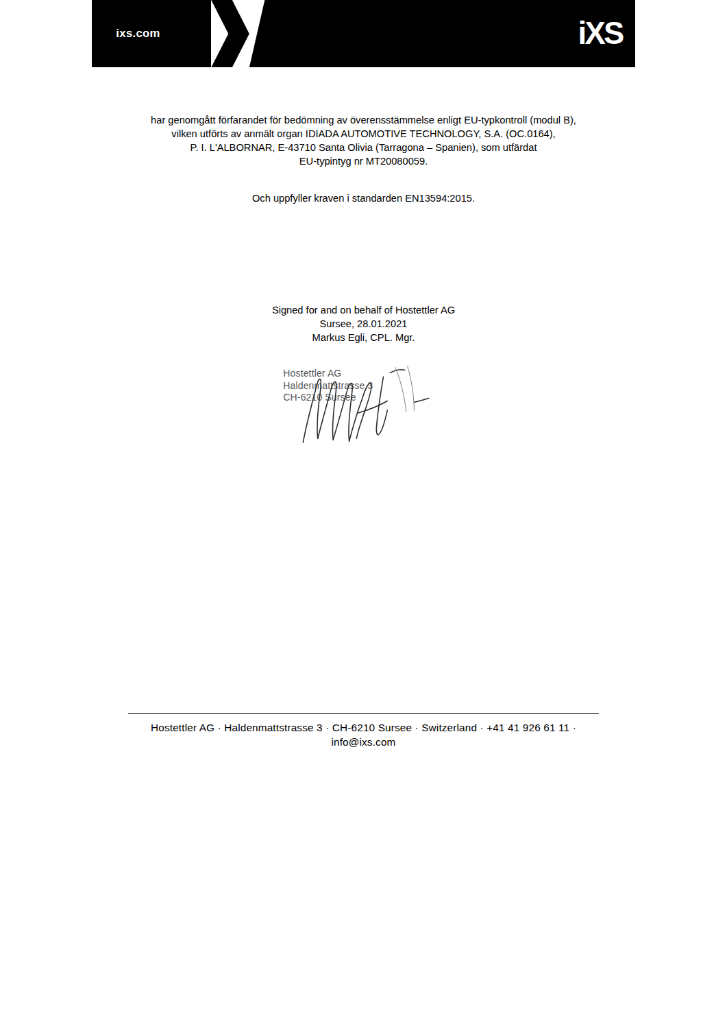ixs.com
iXS
har genomgått förfarandet för bedömning av överensstämmelse enligt EU-typkontroll (modul B),
vilken utförts av anmält organ IDIADA AUTOMOTIVE TECHNOLOGY, S.A. (OC.0164),
P. I. L'ALBORNAR, E-43710 Santa Olivia (Tarragona – Spanien), som utfärdat
EU-typintyg nr MT20080059.
Och uppfyller kraven i standarden EN13594:2015.
Signed for and on behalf of Hostettler AG
Sursee, 28.01.2021
Markus Egli, CPL. Mgr.
Hostettler AG
Haldenmattstrasse 3
CH-6210 Sursee
Hostettler AG · Haldenmattstrasse 3 · CH-6210 Sursee · Switzerland · +41 41 926 61 11 · info@ixs.com